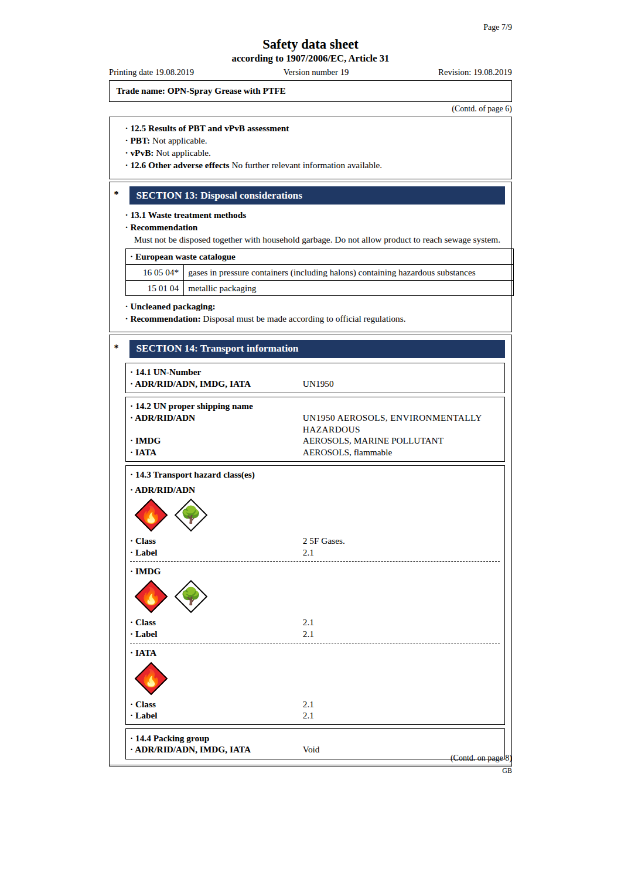Page 7/9
Safety data sheet
according to 1907/2006/EC, Article 31
Printing date 19.08.2019 Version number 19 Revision: 19.08.2019
Trade name: OPN-Spray Grease with PTFE
(Contd. of page 6)
· 12.5 Results of PBT and vPvB assessment
· PBT: Not applicable.
· vPvB: Not applicable.
· 12.6 Other adverse effects No further relevant information available.
*
SECTION 13: Disposal considerations
· 13.1 Waste treatment methods
· Recommendation
Must not be disposed together with household garbage. Do not allow product to reach sewage system.
| · European waste catalogue |
| 16 05 04* | gases in pressure containers (including halons) containing hazardous substances |
| 15 01 04 | metallic packaging |
· Uncleaned packaging:
· Recommendation: Disposal must be made according to official regulations.
*
SECTION 14: Transport information
· 14.1 UN-Number
· ADR/RID/ADN, IMDG, IATA
UN1950
· 14.2 UN proper shipping name
· ADR/RID/ADN
UN1950 AEROSOLS, ENVIRONMENTALLY HAZARDOUS
· IMDG
AEROSOLS, MARINE POLLUTANT
· IATA
AEROSOLS, flammable
· 14.3 Transport hazard class(es)
· ADR/RID/ADN
🔥
🌳
· Class
2 5F Gases.
· Label
2.1
· IMDG
🔥
🌳
· Class
2.1
· Label
2.1
· IATA
🔥
· Class
2.1
· Label
2.1
· 14.4 Packing group
· ADR/RID/ADN, IMDG, IATA
Void
(Contd. on page 8)
GB